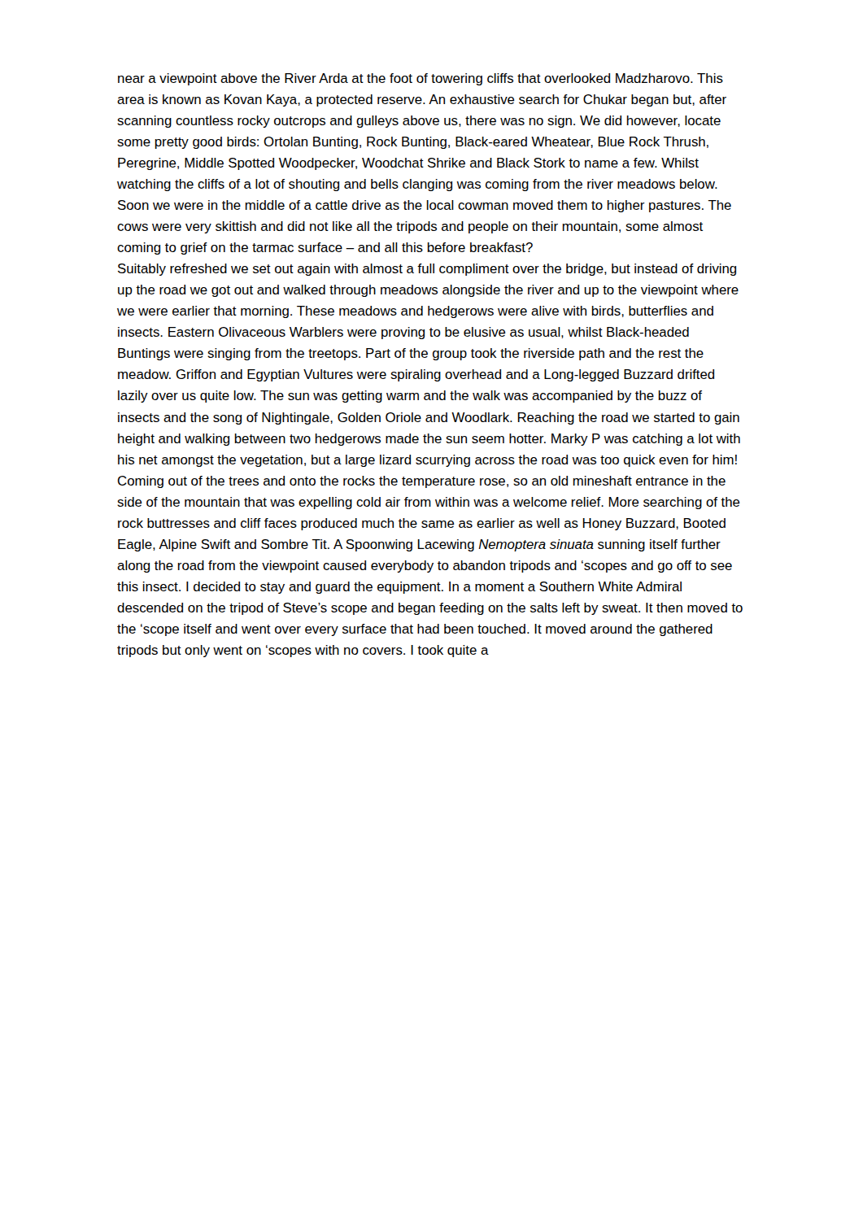near a viewpoint above the River Arda at the foot of towering cliffs that overlooked Madzharovo. This area is known as Kovan Kaya, a protected reserve. An exhaustive search for Chukar began but, after scanning countless rocky outcrops and gulleys above us, there was no sign. We did however, locate some pretty good birds: Ortolan Bunting, Rock Bunting, Black-eared Wheatear, Blue Rock Thrush, Peregrine, Middle Spotted Woodpecker, Woodchat Shrike and Black Stork to name a few. Whilst watching the cliffs of a lot of shouting and bells clanging was coming from the river meadows below. Soon we were in the middle of a cattle drive as the local cowman moved them to higher pastures. The cows were very skittish and did not like all the tripods and people on their mountain, some almost coming to grief on the tarmac surface – and all this before breakfast?
Suitably refreshed we set out again with almost a full compliment over the bridge, but instead of driving up the road we got out and walked through meadows alongside the river and up to the viewpoint where we were earlier that morning. These meadows and hedgerows were alive with birds, butterflies and insects. Eastern Olivaceous Warblers were proving to be elusive as usual, whilst Black-headed Buntings were singing from the treetops. Part of the group took the riverside path and the rest the meadow. Griffon and Egyptian Vultures were spiraling overhead and a Long-legged Buzzard drifted lazily over us quite low. The sun was getting warm and the walk was accompanied by the buzz of insects and the song of Nightingale, Golden Oriole and Woodlark. Reaching the road we started to gain height and walking between two hedgerows made the sun seem hotter. Marky P was catching a lot with his net amongst the vegetation, but a large lizard scurrying across the road was too quick even for him! Coming out of the trees and onto the rocks the temperature rose, so an old mineshaft entrance in the side of the mountain that was expelling cold air from within was a welcome relief. More searching of the rock buttresses and cliff faces produced much the same as earlier as well as Honey Buzzard, Booted Eagle, Alpine Swift and Sombre Tit. A Spoonwing Lacewing Nemoptera sinuata sunning itself further along the road from the viewpoint caused everybody to abandon tripods and ‘scopes and go off to see this insect. I decided to stay and guard the equipment. In a moment a Southern White Admiral descended on the tripod of Steve’s scope and began feeding on the salts left by sweat. It then moved to the ‘scope itself and went over every surface that had been touched. It moved around the gathered tripods but only went on ‘scopes with no covers. I took quite a